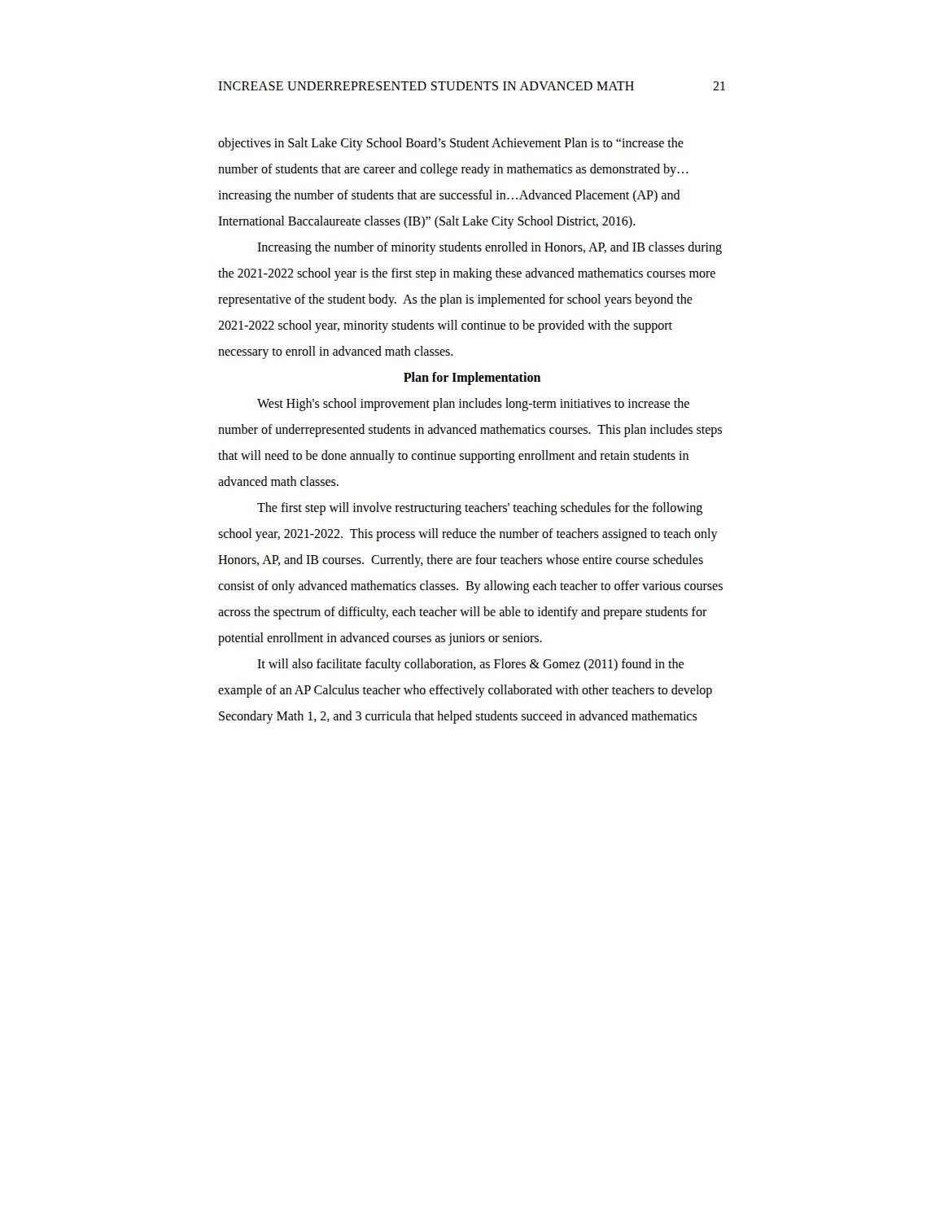Increase Underrepresented Students in Advanced Math
21
objectives in Salt Lake City School Board’s Student Achievement Plan is to “increase the number of students that are career and college ready in mathematics as demonstrated by…increasing the number of students that are successful in…Advanced Placement (AP) and International Baccalaureate classes (IB)” (Salt Lake City School District, 2016).
Increasing the number of minority students enrolled in Honors, AP, and IB classes during the 2021-2022 school year is the first step in making these advanced mathematics courses more representative of the student body. As the plan is implemented for school years beyond the 2021-2022 school year, minority students will continue to be provided with the support necessary to enroll in advanced math classes.
Plan for Implementation
West High's school improvement plan includes long-term initiatives to increase the number of underrepresented students in advanced mathematics courses. This plan includes steps that will need to be done annually to continue supporting enrollment and retain students in advanced math classes.
The first step will involve restructuring teachers' teaching schedules for the following school year, 2021-2022. This process will reduce the number of teachers assigned to teach only Honors, AP, and IB courses. Currently, there are four teachers whose entire course schedules consist of only advanced mathematics classes. By allowing each teacher to offer various courses across the spectrum of difficulty, each teacher will be able to identify and prepare students for potential enrollment in advanced courses as juniors or seniors.
It will also facilitate faculty collaboration, as Flores & Gomez (2011) found in the example of an AP Calculus teacher who effectively collaborated with other teachers to develop Secondary Math 1, 2, and 3 curricula that helped students succeed in advanced mathematics